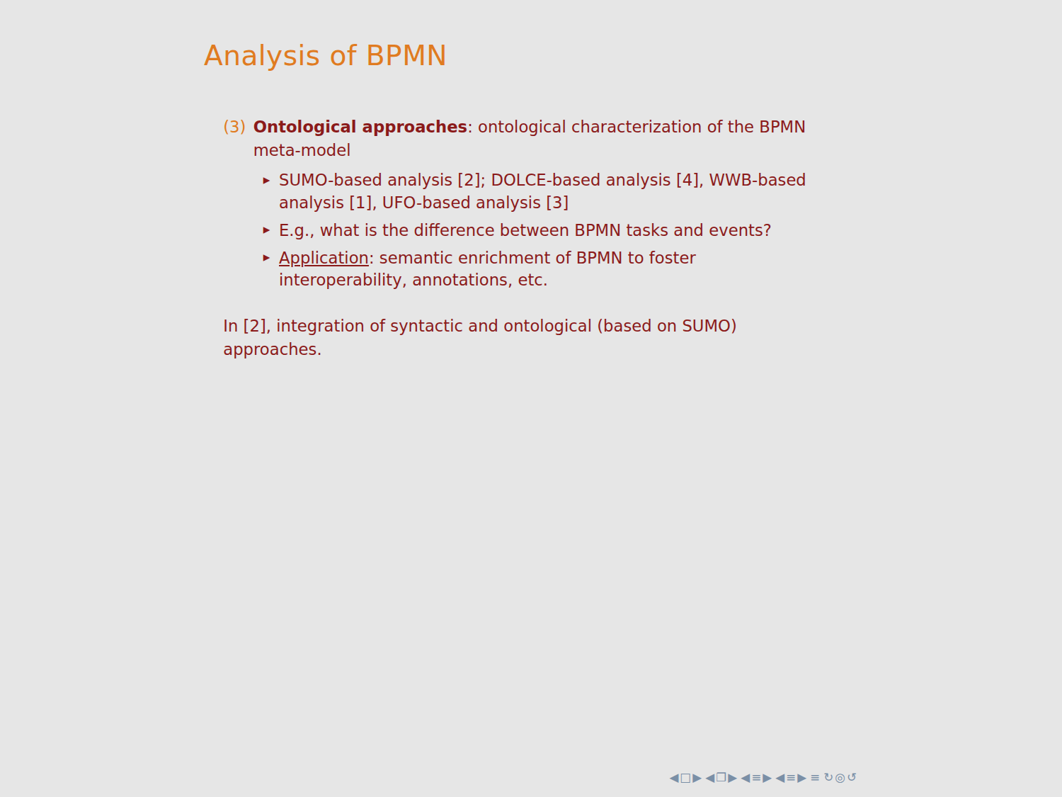Analysis of BPMN
(3)
Ontological approaches: ontological characterization of the BPMN meta-model
SUMO-based analysis [2]; DOLCE-based analysis [4], WWB-based analysis [1], UFO-based analysis [3]
E.g., what is the difference between BPMN tasks and events?
Application: semantic enrichment of BPMN to foster interoperability, annotations, etc.
In [2], integration of syntactic and ontological (based on SUMO) approaches.
◀□▶◀❐▶◀≡▶◀≡▶≡↻◎↺